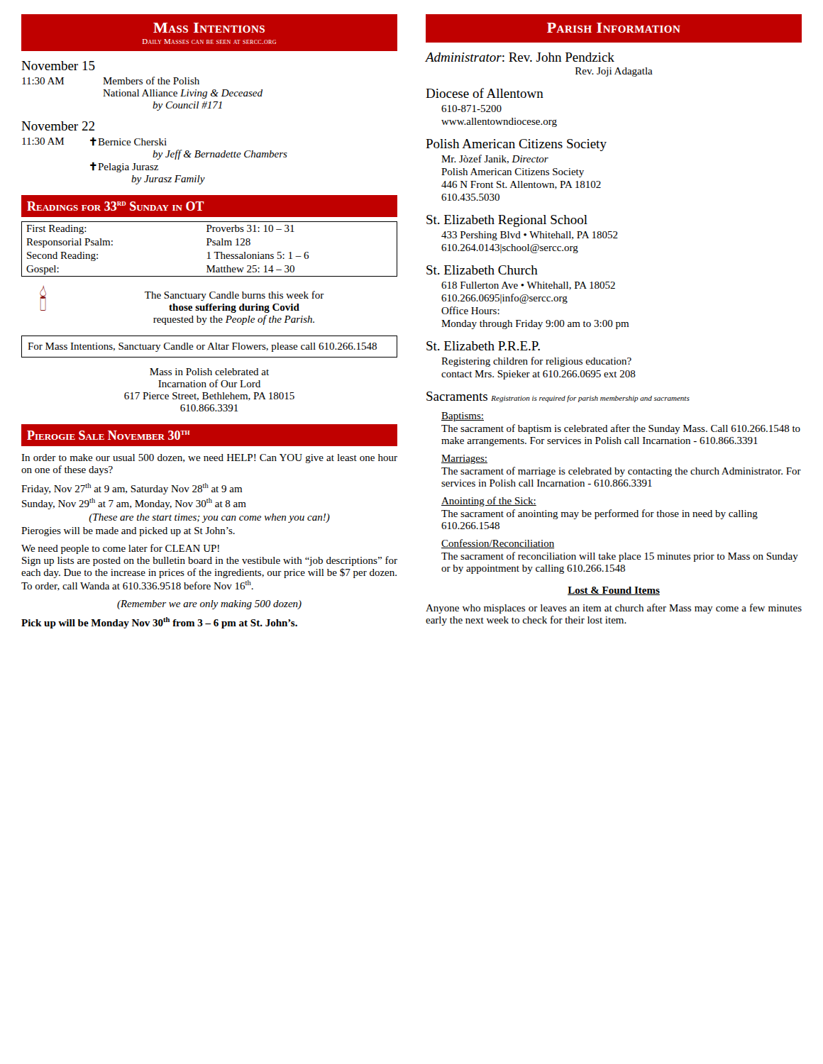Mass Intentions
Daily Masses can be seen at sercc.org
November 15
11:30 AM
Members of the Polish
National Alliance Living & Deceased
by Council #171
November 22
11:30 AM
✝Bernice Cherski
by Jeff & Bernadette Chambers
✝Pelagia Jurasz
by Jurasz Family
Readings for 33rd Sunday in OT
| First Reading: | Proverbs 31: 10 – 31 |
| Responsorial Psalm: | Psalm 128 |
| Second Reading: | 1 Thessalonians 5: 1 – 6 |
| Gospel: | Matthew 25: 14 – 30 |
🕯
The Sanctuary Candle burns this week for
those suffering during Covid
requested by the People of the Parish.
For Mass Intentions, Sanctuary Candle or Altar Flowers, please call 610.266.1548
Mass in Polish celebrated at
Incarnation of Our Lord
617 Pierce Street, Bethlehem, PA 18015
610.866.3391
Pierogie Sale November 30th
In order to make our usual 500 dozen, we need HELP! Can YOU give at least one hour on one of these days?
Friday, Nov 27th at 9 am, Saturday Nov 28th at 9 am
Sunday, Nov 29th at 7 am, Monday, Nov 30th at 8 am
(These are the start times; you can come when you can!)
Pierogies will be made and picked up at St John’s.
We need people to come later for CLEAN UP!
Sign up lists are posted on the bulletin board in the vestibule with “job descriptions” for each day. Due to the increase in prices of the ingredients, our price will be $7 per dozen. To order, call Wanda at 610.336.9518 before Nov 16th.
(Remember we are only making 500 dozen)
Pick up will be Monday Nov 30th from 3 – 6 pm at St. John’s.
Parish Information
Administrator: Rev. John Pendzick
Rev. Joji Adagatla
Diocese of Allentown
610-871-5200
www.allentowndiocese.org
Polish American Citizens Society
Mr. Jòzef Janik, Director
Polish American Citizens Society
446 N Front St. Allentown, PA 18102
610.435.5030
St. Elizabeth Regional School
433 Pershing Blvd • Whitehall, PA 18052
610.264.0143|school@sercc.org
St. Elizabeth Church
618 Fullerton Ave • Whitehall, PA 18052
610.266.0695|info@sercc.org
Office Hours:
Monday through Friday 9:00 am to 3:00 pm
St. Elizabeth P.R.E.P.
Registering children for religious education?
contact Mrs. Spieker at 610.266.0695 ext 208
Sacraments Registration is required for parish membership and sacraments
Baptisms:
The sacrament of baptism is celebrated after the Sunday Mass. Call 610.266.1548 to make arrangements. For services in Polish call Incarnation - 610.866.3391
Marriages:
The sacrament of marriage is celebrated by contacting the church Administrator. For services in Polish call Incarnation - 610.866.3391
Anointing of the Sick:
The sacrament of anointing may be performed for those in need by calling 610.266.1548
Confession/Reconciliation
The sacrament of reconciliation will take place 15 minutes prior to Mass on Sunday or by appointment by calling 610.266.1548
Lost & Found Items
Anyone who misplaces or leaves an item at church after Mass may come a few minutes early the next week to check for their lost item.